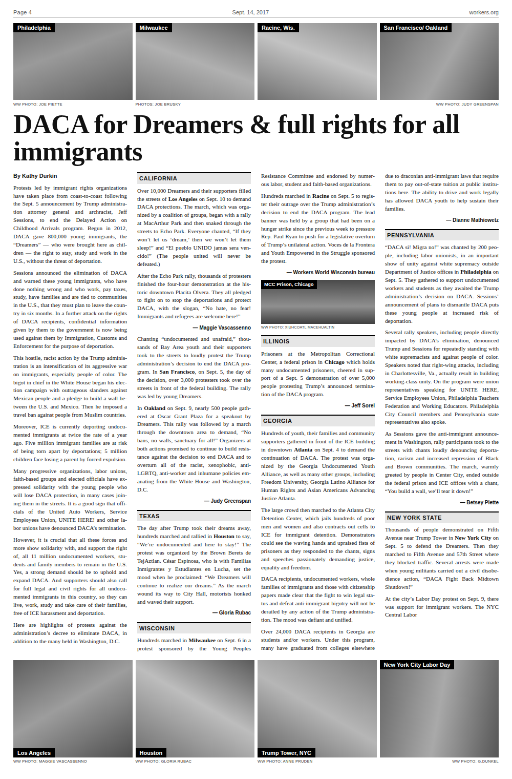Page 4
Sept. 14, 2017
workers.org
Philadelphia
Milwaukee
Racine, Wis.
San Francisco/ Oakland
WW PHOTO: JOE PIETTE PHOTOS: JOE BRUSKY WW PHOTO: JUDY GREENSPAN
DACA for Dreamers & full rights for all immigrants
By Kathy Durkin
Protests led by immigrant rights organizations have taken place from coast-to-coast following the Sept. 5 announcement by Trump administration attorney general and archracist, Jeff Sessions, to end the Delayed Action on Childhood Arrivals program. Begun in 2012, DACA gave 800,000 young immigrants, the “Dreamers” — who were brought here as children — the right to stay, study and work in the U.S., without the threat of deportation.
Sessions announced the elimination of DACA and warned these young immigrants, who have done nothing wrong and who work, pay taxes, study, have families and are tied to communities in the U.S., that they must plan to leave the country in six months. In a further attack on the rights of DACA recipients, confidential information given by them to the government is now being used against them by Immigration, Customs and Enforcement for the purpose of deportation.
This hostile, racist action by the Trump administration is an intensification of its aggressive war on immigrants, especially people of color. The bigot in chief in the White House began his election campaign with outrageous slanders against Mexican people and a pledge to build a wall between the U.S. and Mexico. Then he imposed a travel ban against people from Muslim countries.
Moreover, ICE is currently deporting undocumented immigrants at twice the rate of a year ago. Five million immigrant families are at risk of being torn apart by deportations; 5 million children face losing a parent by forced expulsion.
Many progressive organizations, labor unions, faith-based groups and elected officials have expressed solidarity with the young people who will lose DACA protection, in many cases joining them in the streets. It is a good sign that officials of the United Auto Workers, Service Employees Union, UNITE HERE! and other labor unions have denounced DACA’s termination.
However, it is crucial that all these forces and more show solidarity with, and support the right of, all 11 million undocumented workers, students and family members to remain in the U.S. Yes, a strong demand should be to uphold and expand DACA. And supporters should also call for full legal and civil rights for all undocumented immigrants in this country, so they can live, work, study and take care of their families, free of ICE harassment and deportation.
Here are highlights of protests against the administration’s decree to eliminate DACA, in addition to the many held in Washington, D.C.
CALIFORNIA
Over 10,000 Dreamers and their supporters filled the streets of Los Angeles on Sept. 10 to demand DACA protections. The march, which was organized by a coalition of groups, began with a rally at MacArthur Park and then snaked through the streets to Echo Park. Everyone chanted, “If they won’t let us ‘dream,’ then we won’t let them sleep!” and “El pueblo UNIDO jamas sera vencido!” (The people united will never be defeated.)
After the Echo Park rally, thousands of protesters finished the four-hour demonstration at the historic downtown Placita Olvera. They all pledged to fight on to stop the deportations and protect DACA, with the slogan, “No hate, no fear! Immigrants and refugees are welcome here!”
— Maggie Vascassenno
Chanting “undocumented and unafraid,” thousands of Bay Area youth and their supporters took to the streets to loudly protest the Trump administration’s decision to end the DACA program. In San Francisco, on Sept. 5, the day of the decision, over 3,000 protesters took over the streets in front of the federal building. The rally was led by young Dreamers.
In Oakland on Sept. 9, nearly 500 people gathered at Oscar Grant Plaza for a speakout by Dreamers. This rally was followed by a march through the downtown area to demand, “No bans, no walls, sanctuary for all!” Organizers at both actions promised to continue to build resistance against the decision to end DACA and to overturn all of the racist, xenophobic, anti-LGBTQ, anti-worker and inhumane policies emanating from the White House and Washington, D.C.
— Judy Greenspan
TEXAS
The day after Trump took their dreams away, hundreds marched and rallied in Houston to say, “We’re undocumented and here to stay!” The protest was organized by the Brown Berets de TejAztlan. César Espinosa, who is with Familias Inmigrantes y Estudiantes en Lucha, set the mood when he proclaimed: “We Dreamers will continue to realize our dreams.” As the march wound its way to City Hall, motorists honked and waved their support.
— Gloria Rubac
WISCONSIN
Hundreds marched in Milwaukee on Sept. 6 in a protest sponsored by the Young Peoples Resistance Committee and endorsed by numerous labor, student and faith-based organizations.
Hundreds marched in Racine on Sept. 5 to register their outrage over the Trump administration’s decision to end the DACA program. The lead banner was held by a group that had been on a hunger strike since the previous week to pressure Rep. Paul Ryan to push for a legislative overturn of Trump’s unilateral action. Voces de la Frontera and Youth Empowered in the Struggle sponsored the protest.
— Workers World Wisconsin bureau
MCC Prison, Chicago
WW PHOTO: XIUHCOATL MACEHUALTIN
ILLINOIS
Prisoners at the Metropolitan Correctional Center, a federal prison in Chicago which holds many undocumented prisoners, cheered in support of a Sept. 5 demonstration of over 5,000 people protesting Trump’s announced termination of the DACA program.
— Jeff Sorel
GEORGIA
Hundreds of youth, their families and community supporters gathered in front of the ICE building in downtown Atlanta on Sept. 4 to demand the continuation of DACA. The protest was organized by the Georgia Undocumented Youth Alliance, as well as many other groups, including Freedom University, Georgia Latino Alliance for Human Rights and Asian Americans Advancing Justice Atlanta.
The large crowd then marched to the Atlanta City Detention Center, which jails hundreds of poor men and women and also contracts out cells to ICE for immigrant detention. Demonstrators could see the waving hands and upraised fists of prisoners as they responded to the chants, signs and speeches passionately demanding justice, equality and freedom.
DACA recipients, undocumented workers, whole families of immigrants and those with citizenship papers made clear that the fight to win legal status and defeat anti-immigrant bigotry will not be derailed by any action of the Trump administration. The mood was defiant and unified.
Over 24,000 DACA recipients in Georgia are students and/or workers. Under this program, many have graduated from colleges elsewhere due to draconian anti-immigrant laws that require them to pay out-of-state tuition at public institutions here. The ability to drive and work legally has allowed DACA youth to help sustain their families.
— Dianne Mathiowetz
PENNSYLVANIA
“DACA si! Migra no!” was chanted by 200 people, including labor unionists, in an important show of unity against white supremacy outside Department of Justice offices in Philadelphia on Sept. 5. They gathered to support undocumented workers and students as they awaited the Trump administration’s decision on DACA. Sessions’ announcement of plans to dismantle DACA puts these young people at increased risk of deportation.
Several rally speakers, including people directly impacted by DACA’s elimination, denounced Trump and Sessions for repeatedly standing with white supremacists and against people of color. Speakers noted that right-wing attacks, including in Charlottesville, Va., actually result in building working-class unity. On the program were union representatives speaking for UNITE HERE, Service Employees Union, Philadelphia Teachers Federation and Working Educators. Philadelphia City Council members and Pennsylvania state representatives also spoke.
As Sessions gave the anti-immigrant announcement in Washington, rally participants took to the streets with chants loudly denouncing deportation, racism and increased repression of Black and Brown communities. The march, warmly greeted by people in Center City, ended outside the federal prison and ICE offices with a chant, “You build a wall, we’ll tear it down!”
— Betsey Piette
NEW YORK STATE
Thousands of people demonstrated on Fifth Avenue near Trump Tower in New York City on Sept. 5 to defend the Dreamers. Then they marched to Fifth Avenue and 57th Street where they blocked traffic. Several arrests were made when young militants carried out a civil disobedience action, “DACA Fight Back Midtown Shutdown!”
At the city’s Labor Day protest on Sept. 9, there was support for immigrant workers. The NYC Central Labor
Los Angeles
Houston
Trump Tower, NYC
New York City Labor Day
WW PHOTO: MAGGIE VASCASSENNO WW PHOTO: GLORIA RUBAC WW PHOTO: ANNE PRUDEN WW PHOTO: G.DUNKEL